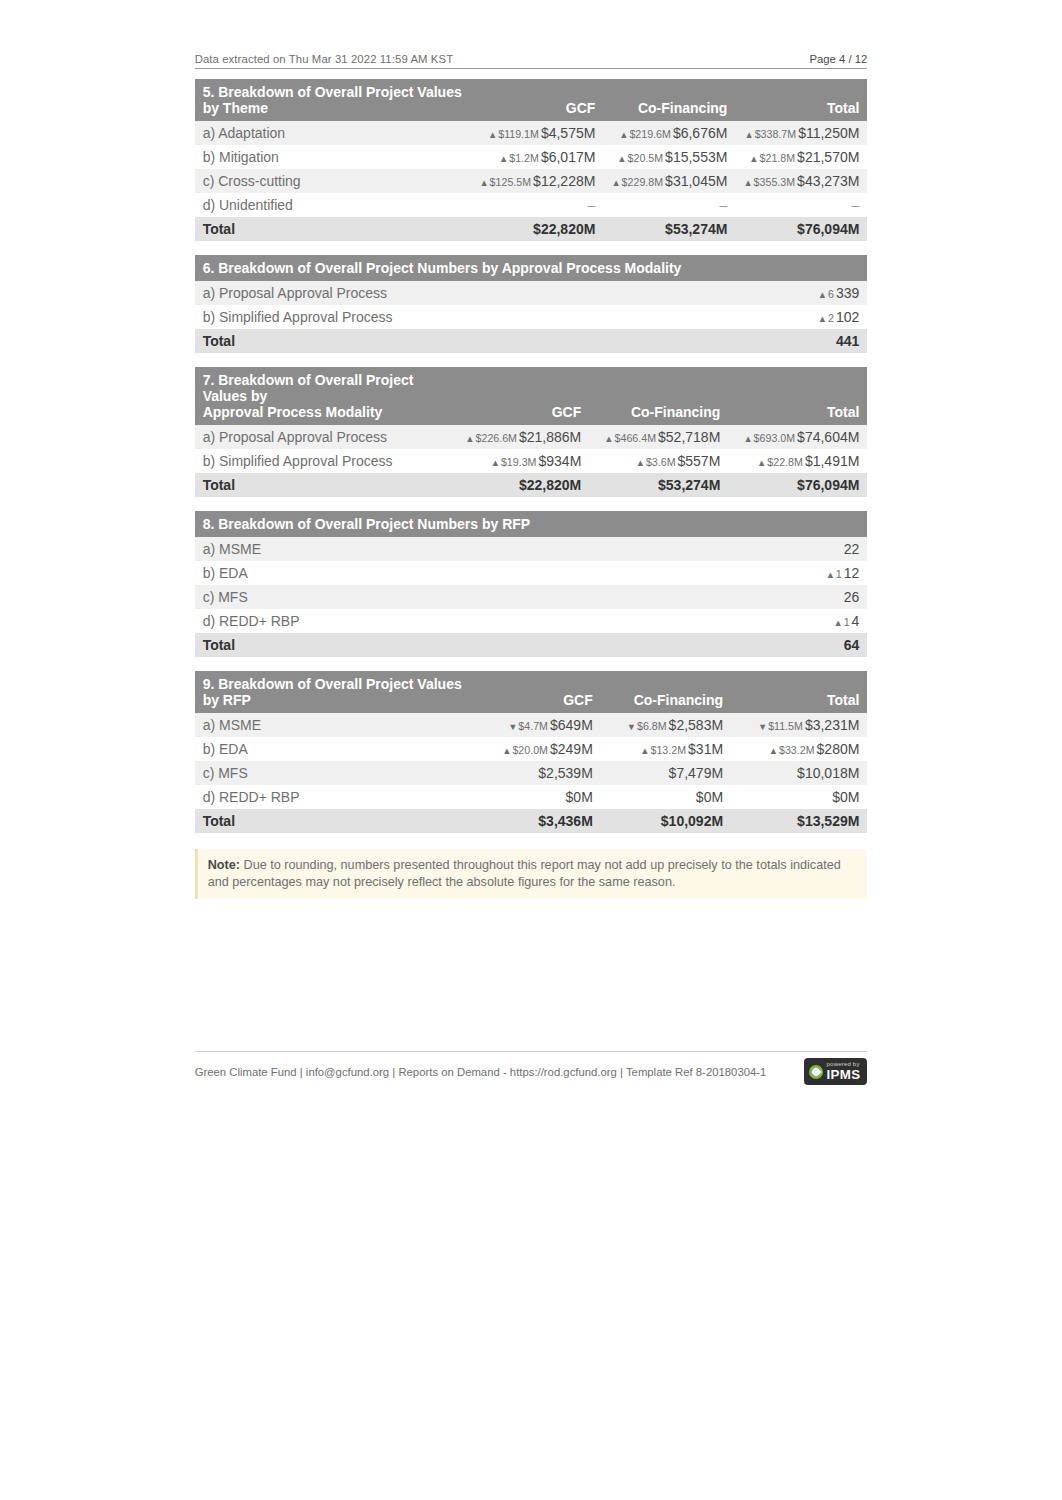Data extracted on Thu Mar 31 2022 11:59 AM KST
Page 4 / 12
| 5. Breakdown of Overall Project Values by Theme | GCF | Co-Financing | Total |
| --- | --- | --- | --- |
| a) Adaptation | $119.1M $4,575M | $219.6M $6,676M | $338.7M $11,250M |
| b) Mitigation | $1.2M $6,017M | $20.5M $15,553M | $21.8M $21,570M |
| c) Cross-cutting | $125.5M $12,228M | $229.8M $31,045M | $355.3M $43,273M |
| d) Unidentified | – | – | – |
| Total | $22,820M | $53,274M | $76,094M |
| 6. Breakdown of Overall Project Numbers by Approval Process Modality |
| --- |
| a) Proposal Approval Process | 6 339 |
| b) Simplified Approval Process | 2 102 |
| Total | 441 |
| 7. Breakdown of Overall Project Values by Approval Process Modality | GCF | Co-Financing | Total |
| --- | --- | --- | --- |
| a) Proposal Approval Process | $226.6M $21,886M | $466.4M $52,718M | $693.0M $74,604M |
| b) Simplified Approval Process | $19.3M $934M | $3.6M $557M | $22.8M $1,491M |
| Total | $22,820M | $53,274M | $76,094M |
| 8. Breakdown of Overall Project Numbers by RFP |
| --- |
| a) MSME | 22 |
| b) EDA | 1 12 |
| c) MFS | 26 |
| d) REDD+ RBP | 1 4 |
| Total | 64 |
| 9. Breakdown of Overall Project Values by RFP | GCF | Co-Financing | Total |
| --- | --- | --- | --- |
| a) MSME | $4.7M $649M | $6.8M $2,583M | $11.5M $3,231M |
| b) EDA | $20.0M $249M | $13.2M $31M | $33.2M $280M |
| c) MFS | $2,539M | $7,479M | $10,018M |
| d) REDD+ RBP | $0M | $0M | $0M |
| Total | $3,436M | $10,092M | $13,529M |
Note: Due to rounding, numbers presented throughout this report may not add up precisely to the totals indicated and percentages may not precisely reflect the absolute figures for the same reason.
Green Climate Fund | info@gcfund.org | Reports on Demand - https://rod.gcfund.org | Template Ref 8-20180304-1
powered by IPMS